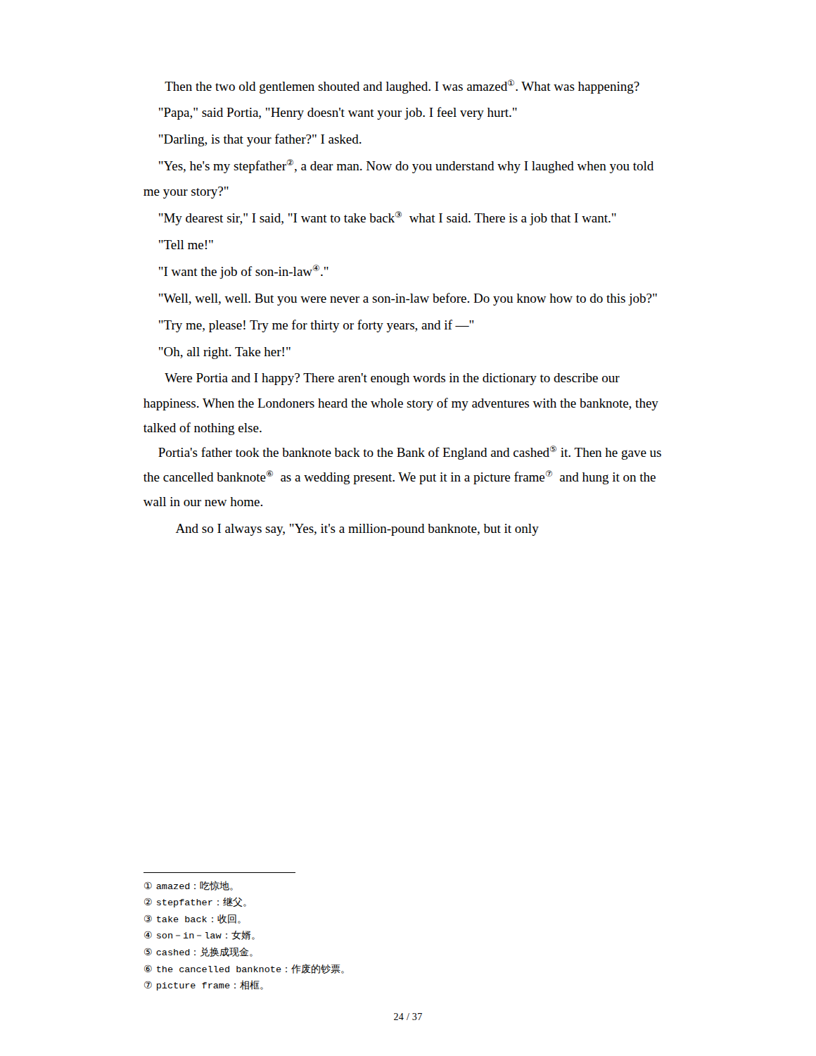Then the two old gentlemen shouted and laughed. I was amazed①. What was happening?
"Papa," said Portia, "Henry doesn't want your job. I feel very hurt."
"Darling, is that your father?" I asked.
"Yes, he's my stepfather②, a dear man. Now do you understand why I laughed when you told me your story?"
"My dearest sir," I said, "I want to take back③ what I said. There is a job that I want."
"Tell me!"
"I want the job of son-in-law④."
"Well, well, well. But you were never a son-in-law before. Do you know how to do this job?"
"Try me, please! Try me for thirty or forty years, and if —"
"Oh, all right. Take her!"
Were Portia and I happy? There aren't enough words in the dictionary to describe our happiness. When the Londoners heard the whole story of my adventures with the banknote, they talked of nothing else.
Portia's father took the banknote back to the Bank of England and cashed⑤ it. Then he gave us the cancelled banknote⑥ as a wedding present. We put it in a picture frame⑦ and hung it on the wall in our new home.
And so I always say, "Yes, it's a million-pound banknote, but it only
①amazed：吃惊地。
②stepfather：继父。
③take back：收回。
④son－in－law：女婿。
⑤cashed：兑换成现金。
⑥the cancelled banknote：作废的钞票。
⑦picture frame：相框。
24 / 37